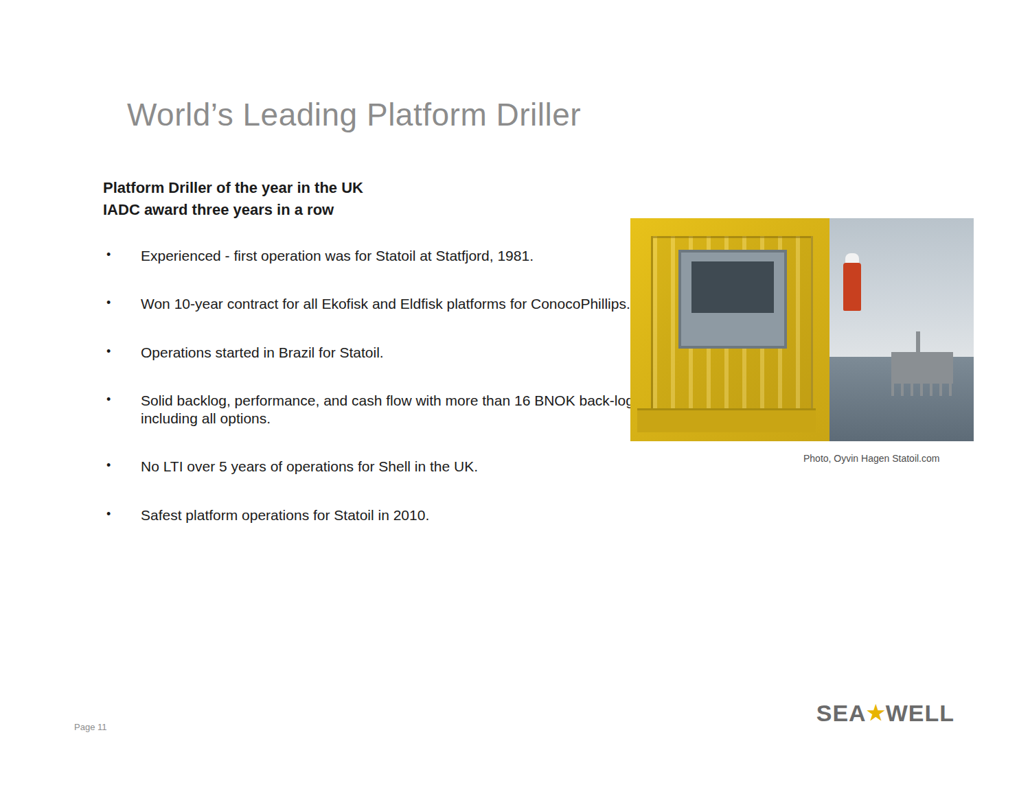World’s Leading Platform Driller
Platform Driller of the year in the UK
IADC award three years in a row
Experienced - first operation was for Statoil at Statfjord, 1981.
Won 10-year contract for all Ekofisk and Eldfisk platforms for ConocoPhillips.
Operations started in Brazil for Statoil.
Solid backlog, performance, and cash flow with more than 16 BNOK back-log, including all options.
No LTI over 5 years of operations for Shell in the UK.
Safest platform operations for Statoil in 2010.
Photo, Oyvin Hagen Statoil.com
Page 11
SEA★WELL